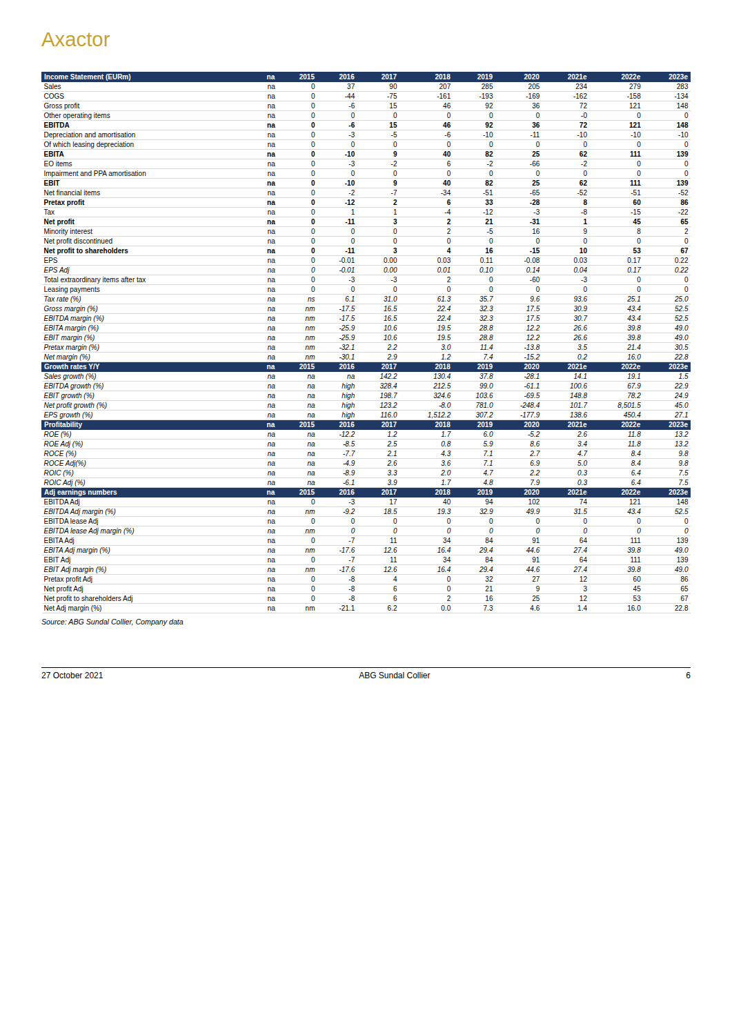Axactor
| Income Statement (EURm) | na | 2015 | 2016 | 2017 | 2018 | 2019 | 2020 | 2021e | 2022e | 2023e |
| --- | --- | --- | --- | --- | --- | --- | --- | --- | --- | --- |
| Sales | na | 0 | 37 | 90 | 207 | 285 | 205 | 234 | 279 | 283 |
| COGS | na | 0 | -44 | -75 | -161 | -193 | -169 | -162 | -158 | -134 |
| Gross profit | na | 0 | -6 | 15 | 46 | 92 | 36 | 72 | 121 | 148 |
| Other operating items | na | 0 | 0 | 0 | 0 | 0 | 0 | -0 | 0 | 0 |
| EBITDA | na | 0 | -6 | 15 | 46 | 92 | 36 | 72 | 121 | 148 |
| Depreciation and amortisation | na | 0 | -3 | -5 | -6 | -10 | -11 | -10 | -10 | -10 |
| Of which leasing depreciation | na | 0 | 0 | 0 | 0 | 0 | 0 | 0 | 0 | 0 |
| EBITA | na | 0 | -10 | 9 | 40 | 82 | 25 | 62 | 111 | 139 |
| EO items | na | 0 | -3 | -2 | 6 | -2 | -66 | -2 | 0 | 0 |
| Impairment and PPA amortisation | na | 0 | 0 | 0 | 0 | 0 | 0 | 0 | 0 | 0 |
| EBIT | na | 0 | -10 | 9 | 40 | 82 | 25 | 62 | 111 | 139 |
| Net financial items | na | 0 | -2 | -7 | -34 | -51 | -65 | -52 | -51 | -52 |
| Pretax profit | na | 0 | -12 | 2 | 6 | 33 | -28 | 8 | 60 | 86 |
| Tax | na | 0 | 1 | 1 | -4 | -12 | -3 | -8 | -15 | -22 |
| Net profit | na | 0 | -11 | 3 | 2 | 21 | -31 | 1 | 45 | 65 |
| Minority interest | na | 0 | 0 | 0 | 2 | -5 | 16 | 9 | 8 | 2 |
| Net profit discontinued | na | 0 | 0 | 0 | 0 | 0 | 0 | 0 | 0 | 0 |
| Net profit to shareholders | na | 0 | -11 | 3 | 4 | 16 | -15 | 10 | 53 | 67 |
| EPS | na | 0 | -0.01 | 0.00 | 0.03 | 0.11 | -0.08 | 0.03 | 0.17 | 0.22 |
| EPS Adj | na | 0 | -0.01 | 0.00 | 0.01 | 0.10 | 0.14 | 0.04 | 0.17 | 0.22 |
| Total extraordinary items after tax | na | 0 | -3 | -3 | 2 | 0 | -60 | -3 | 0 | 0 |
| Leasing payments | na | 0 | 0 | 0 | 0 | 0 | 0 | 0 | 0 | 0 |
| Tax rate (%) | na | ns | 6.1 | 31.0 | 61.3 | 35.7 | 9.6 | 93.6 | 25.1 | 25.0 |
| Gross margin (%) | na | nm | -17.5 | 16.5 | 22.4 | 32.3 | 17.5 | 30.9 | 43.4 | 52.5 |
| EBITDA margin (%) | na | nm | -17.5 | 16.5 | 22.4 | 32.3 | 17.5 | 30.7 | 43.4 | 52.5 |
| EBITA margin (%) | na | nm | -25.9 | 10.6 | 19.5 | 28.8 | 12.2 | 26.6 | 39.8 | 49.0 |
| EBIT margin (%) | na | nm | -25.9 | 10.6 | 19.5 | 28.8 | 12.2 | 26.6 | 39.8 | 49.0 |
| Pretax margin (%) | na | nm | -32.1 | 2.2 | 3.0 | 11.4 | -13.8 | 3.5 | 21.4 | 30.5 |
| Net margin (%) | na | nm | -30.1 | 2.9 | 1.2 | 7.4 | -15.2 | 0.2 | 16.0 | 22.8 |
| Growth rates Y/Y | na | 2015 | 2016 | 2017 | 2018 | 2019 | 2020 | 2021e | 2022e | 2023e |
| Sales growth (%) | na | na | na | 142.2 | 130.4 | 37.8 | -28.1 | 14.1 | 19.1 | 1.5 |
| EBITDA growth (%) | na | na | high | 328.4 | 212.5 | 99.0 | -61.1 | 100.6 | 67.9 | 22.9 |
| EBIT growth (%) | na | na | high | 198.7 | 324.6 | 103.6 | -69.5 | 148.8 | 78.2 | 24.9 |
| Net profit growth (%) | na | na | high | 123.2 | -8.0 | 781.0 | -248.4 | 101.7 | 8,501.5 | 45.0 |
| EPS growth (%) | na | na | high | 116.0 | 1,512.2 | 307.2 | -177.9 | 138.6 | 450.4 | 27.1 |
| Profitability | na | 2015 | 2016 | 2017 | 2018 | 2019 | 2020 | 2021e | 2022e | 2023e |
| ROE (%) | na | na | -12.2 | 1.2 | 1.7 | 6.0 | -5.2 | 2.6 | 11.8 | 13.2 |
| ROE Adj (%) | na | na | -8.5 | 2.5 | 0.8 | 5.9 | 8.6 | 3.4 | 11.8 | 13.2 |
| ROCE (%) | na | na | -7.7 | 2.1 | 4.3 | 7.1 | 2.7 | 4.7 | 8.4 | 9.8 |
| ROCE Adj(%) | na | na | -4.9 | 2.6 | 3.6 | 7.1 | 6.9 | 5.0 | 8.4 | 9.8 |
| ROIC (%) | na | na | -8.9 | 3.3 | 2.0 | 4.7 | 2.2 | 0.3 | 6.4 | 7.5 |
| ROIC Adj (%) | na | na | -6.1 | 3.9 | 1.7 | 4.8 | 7.9 | 0.3 | 6.4 | 7.5 |
| Adj earnings numbers | na | 2015 | 2016 | 2017 | 2018 | 2019 | 2020 | 2021e | 2022e | 2023e |
| EBITDA Adj | na | 0 | -3 | 17 | 40 | 94 | 102 | 74 | 121 | 148 |
| EBITDA Adj margin (%) | na | nm | -9.2 | 18.5 | 19.3 | 32.9 | 49.9 | 31.5 | 43.4 | 52.5 |
| EBITDA lease Adj | na | 0 | 0 | 0 | 0 | 0 | 0 | 0 | 0 | 0 |
| EBITDA lease Adj margin (%) | na | nm | 0 | 0 | 0 | 0 | 0 | 0 | 0 | 0 |
| EBITA Adj | na | 0 | -7 | 11 | 34 | 84 | 91 | 64 | 111 | 139 |
| EBITA Adj margin (%) | na | nm | -17.6 | 12.6 | 16.4 | 29.4 | 44.6 | 27.4 | 39.8 | 49.0 |
| EBIT Adj | na | 0 | -7 | 11 | 34 | 84 | 91 | 64 | 111 | 139 |
| EBIT Adj margin (%) | na | nm | -17.6 | 12.6 | 16.4 | 29.4 | 44.6 | 27.4 | 39.8 | 49.0 |
| Pretax profit Adj | na | 0 | -8 | 4 | 0 | 32 | 27 | 12 | 60 | 86 |
| Net profit Adj | na | 0 | -8 | 6 | 0 | 21 | 9 | 3 | 45 | 65 |
| Net profit to shareholders Adj | na | 0 | -8 | 6 | 2 | 16 | 25 | 12 | 53 | 67 |
| Net Adj margin (%) | na | nm | -21.1 | 6.2 | 0.0 | 7.3 | 4.6 | 1.4 | 16.0 | 22.8 |
Source: ABG Sundal Collier, Company data
27 October 2021 ABG Sundal Collier 6